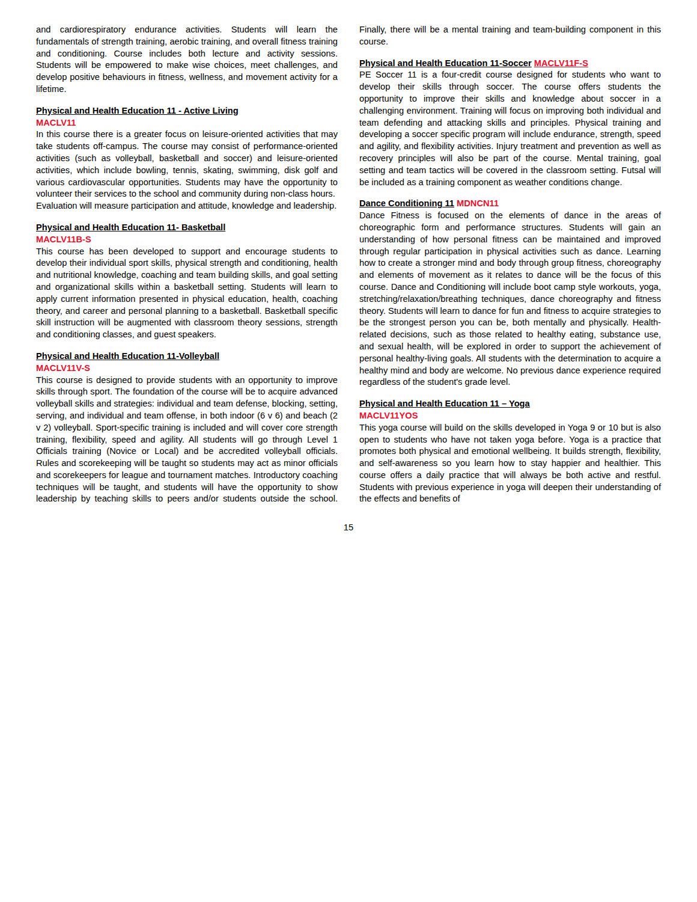and cardiorespiratory endurance activities. Students will learn the fundamentals of strength training, aerobic training, and overall fitness training and conditioning. Course includes both lecture and activity sessions. Students will be empowered to make wise choices, meet challenges, and develop positive behaviours in fitness, wellness, and movement activity for a lifetime.
Physical and Health Education 11 - Active Living
MACLV11
In this course there is a greater focus on leisure-oriented activities that may take students off-campus. The course may consist of performance-oriented activities (such as volleyball, basketball and soccer) and leisure-oriented activities, which include bowling, tennis, skating, swimming, disk golf and various cardiovascular opportunities. Students may have the opportunity to volunteer their services to the school and community during non-class hours.
Evaluation will measure participation and attitude, knowledge and leadership.
Physical and Health Education 11- Basketball
MACLV11B-S
This course has been developed to support and encourage students to develop their individual sport skills, physical strength and conditioning, health and nutritional knowledge, coaching and team building skills, and goal setting and organizational skills within a basketball setting. Students will learn to apply current information presented in physical education, health, coaching theory, and career and personal planning to a basketball. Basketball specific skill instruction will be augmented with classroom theory sessions, strength and conditioning classes, and guest speakers.
Physical and Health Education 11-Volleyball
MACLV11V-S
This course is designed to provide students with an opportunity to improve skills through sport. The foundation of the course will be to acquire advanced volleyball skills and strategies: individual and team defense, blocking, setting, serving, and individual and team offense, in both indoor (6 v 6) and beach (2 v 2) volleyball. Sport-specific training is included and will cover core strength training, flexibility, speed and agility. All students will go through Level 1 Officials training (Novice or Local) and be accredited volleyball officials. Rules and scorekeeping will be taught so students may act as minor officials and scorekeepers for league and tournament matches. Introductory coaching techniques will be taught, and students will have the opportunity to show leadership by teaching skills to peers and/or students outside the school. Finally, there will be a mental training and team-building component in this course.
Physical and Health Education 11-Soccer
MACLV11F-S
PE Soccer 11 is a four-credit course designed for students who want to develop their skills through soccer. The course offers students the opportunity to improve their skills and knowledge about soccer in a challenging environment. Training will focus on improving both individual and team defending and attacking skills and principles. Physical training and developing a soccer specific program will include endurance, strength, speed and agility, and flexibility activities. Injury treatment and prevention as well as recovery principles will also be part of the course. Mental training, goal setting and team tactics will be covered in the classroom setting. Futsal will be included as a training component as weather conditions change.
Dance Conditioning 11
MDNCN11
Dance Fitness is focused on the elements of dance in the areas of choreographic form and performance structures. Students will gain an understanding of how personal fitness can be maintained and improved through regular participation in physical activities such as dance. Learning how to create a stronger mind and body through group fitness, choreography and elements of movement as it relates to dance will be the focus of this course. Dance and Conditioning will include boot camp style workouts, yoga, stretching/relaxation/breathing techniques, dance choreography and fitness theory. Students will learn to dance for fun and fitness to acquire strategies to be the strongest person you can be, both mentally and physically. Health-related decisions, such as those related to healthy eating, substance use, and sexual health, will be explored in order to support the achievement of personal healthy-living goals. All students with the determination to acquire a healthy mind and body are welcome. No previous dance experience required regardless of the student's grade level.
Physical and Health Education 11 – Yoga
MACLV11YOS
This yoga course will build on the skills developed in Yoga 9 or 10 but is also open to students who have not taken yoga before. Yoga is a practice that promotes both physical and emotional wellbeing. It builds strength, flexibility, and self-awareness so you learn how to stay happier and healthier. This course offers a daily practice that will always be both active and restful. Students with previous experience in yoga will deepen their understanding of the effects and benefits of
15